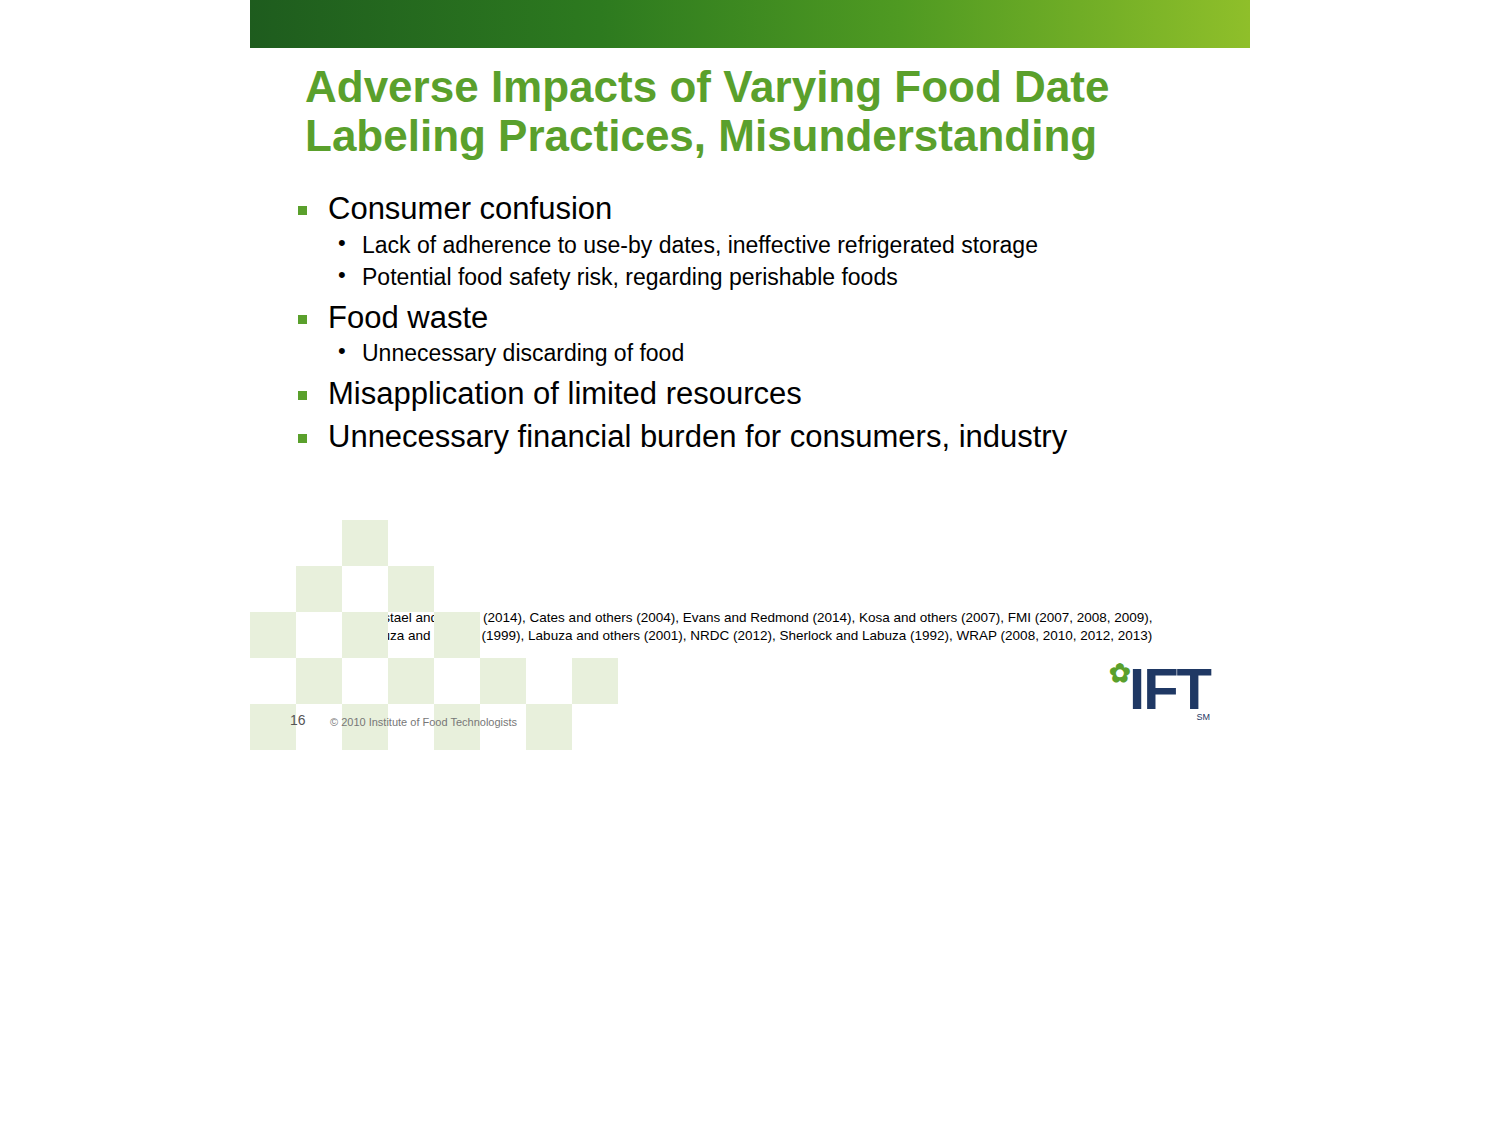Adverse Impacts of Varying Food Date Labeling Practices, Misunderstanding
Consumer confusion
Lack of adherence to use-by dates, ineffective refrigerated storage
Potential food safety risk, regarding perishable foods
Food waste
Unnecessary discarding of food
Misapplication of limited resources
Unnecessary financial burden for consumers, industry
Boxstael and others (2014), Cates and others (2004), Evans and Redmond (2014), Kosa and others (2007), FMI (2007, 2008, 2009), Labuza and Szybist (1999), Labuza and others (2001), NRDC (2012), Sherlock and Labuza (1992), WRAP (2008, 2010, 2012, 2013)
16
© 2010 Institute of Food Technologists
✿IFT
SM